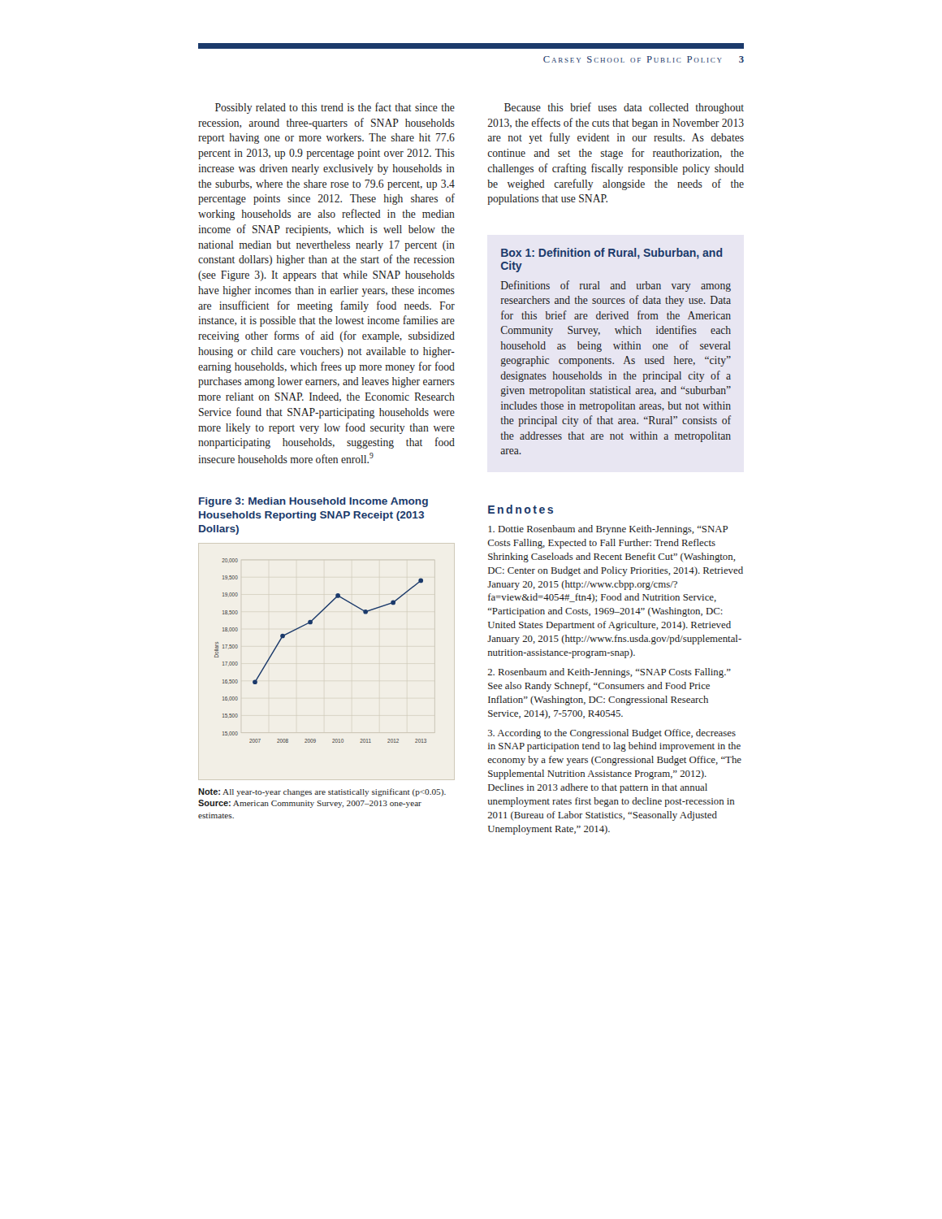Carsey School of Public Policy 3
Possibly related to this trend is the fact that since the recession, around three-quarters of SNAP households report having one or more workers. The share hit 77.6 percent in 2013, up 0.9 percentage point over 2012. This increase was driven nearly exclusively by households in the suburbs, where the share rose to 79.6 percent, up 3.4 percentage points since 2012. These high shares of working households are also reflected in the median income of SNAP recipients, which is well below the national median but nevertheless nearly 17 percent (in constant dollars) higher than at the start of the recession (see Figure 3). It appears that while SNAP households have higher incomes than in earlier years, these incomes are insufficient for meeting family food needs. For instance, it is possible that the lowest income families are receiving other forms of aid (for example, subsidized housing or child care vouchers) not available to higher-earning households, which frees up more money for food purchases among lower earners, and leaves higher earners more reliant on SNAP. Indeed, the Economic Research Service found that SNAP-participating households were more likely to report very low food security than were nonparticipating households, suggesting that food insecure households more often enroll.9
Figure 3: Median Household Income Among Households Reporting SNAP Receipt (2013 Dollars)
20,000 19,500 19,000 18,500 18,000 17,500 17,000 16,500 16,000 15,500 15,000 Dollars 2007 2008 2009 2010 2011 2012 2013
Note: All year-to-year changes are statistically significant (p<0.05).
Source: American Community Survey, 2007–2013 one-year estimates.
Because this brief uses data collected throughout 2013, the effects of the cuts that began in November 2013 are not yet fully evident in our results. As debates continue and set the stage for reauthorization, the challenges of crafting fiscally responsible policy should be weighed carefully alongside the needs of the populations that use SNAP.
Box 1: Definition of Rural, Suburban, and City
Definitions of rural and urban vary among researchers and the sources of data they use. Data for this brief are derived from the American Community Survey, which identifies each household as being within one of several geographic components. As used here, “city” designates households in the principal city of a given metropolitan statistical area, and “suburban” includes those in metropolitan areas, but not within the principal city of that area. “Rural” consists of the addresses that are not within a metropolitan area.
Endnotes
1. Dottie Rosenbaum and Brynne Keith-Jennings, “SNAP Costs Falling, Expected to Fall Further: Trend Reflects Shrinking Caseloads and Recent Benefit Cut” (Washington, DC: Center on Budget and Policy Priorities, 2014). Retrieved January 20, 2015 (http://www.cbpp.org/cms/?fa=view&id=4054#_ftn4); Food and Nutrition Service, “Participation and Costs, 1969–2014” (Washington, DC: United States Department of Agriculture, 2014). Retrieved January 20, 2015 (http://www.fns.usda.gov/pd/supplemental-nutrition-assistance-program-snap).
2. Rosenbaum and Keith-Jennings, “SNAP Costs Falling.” See also Randy Schnepf, “Consumers and Food Price Inflation” (Washington, DC: Congressional Research Service, 2014), 7-5700, R40545.
3. According to the Congressional Budget Office, decreases in SNAP participation tend to lag behind improvement in the economy by a few years (Congressional Budget Office, “The Supplemental Nutrition Assistance Program,” 2012). Declines in 2013 adhere to that pattern in that annual unemployment rates first began to decline post-recession in 2011 (Bureau of Labor Statistics, “Seasonally Adjusted Unemployment Rate,” 2014).